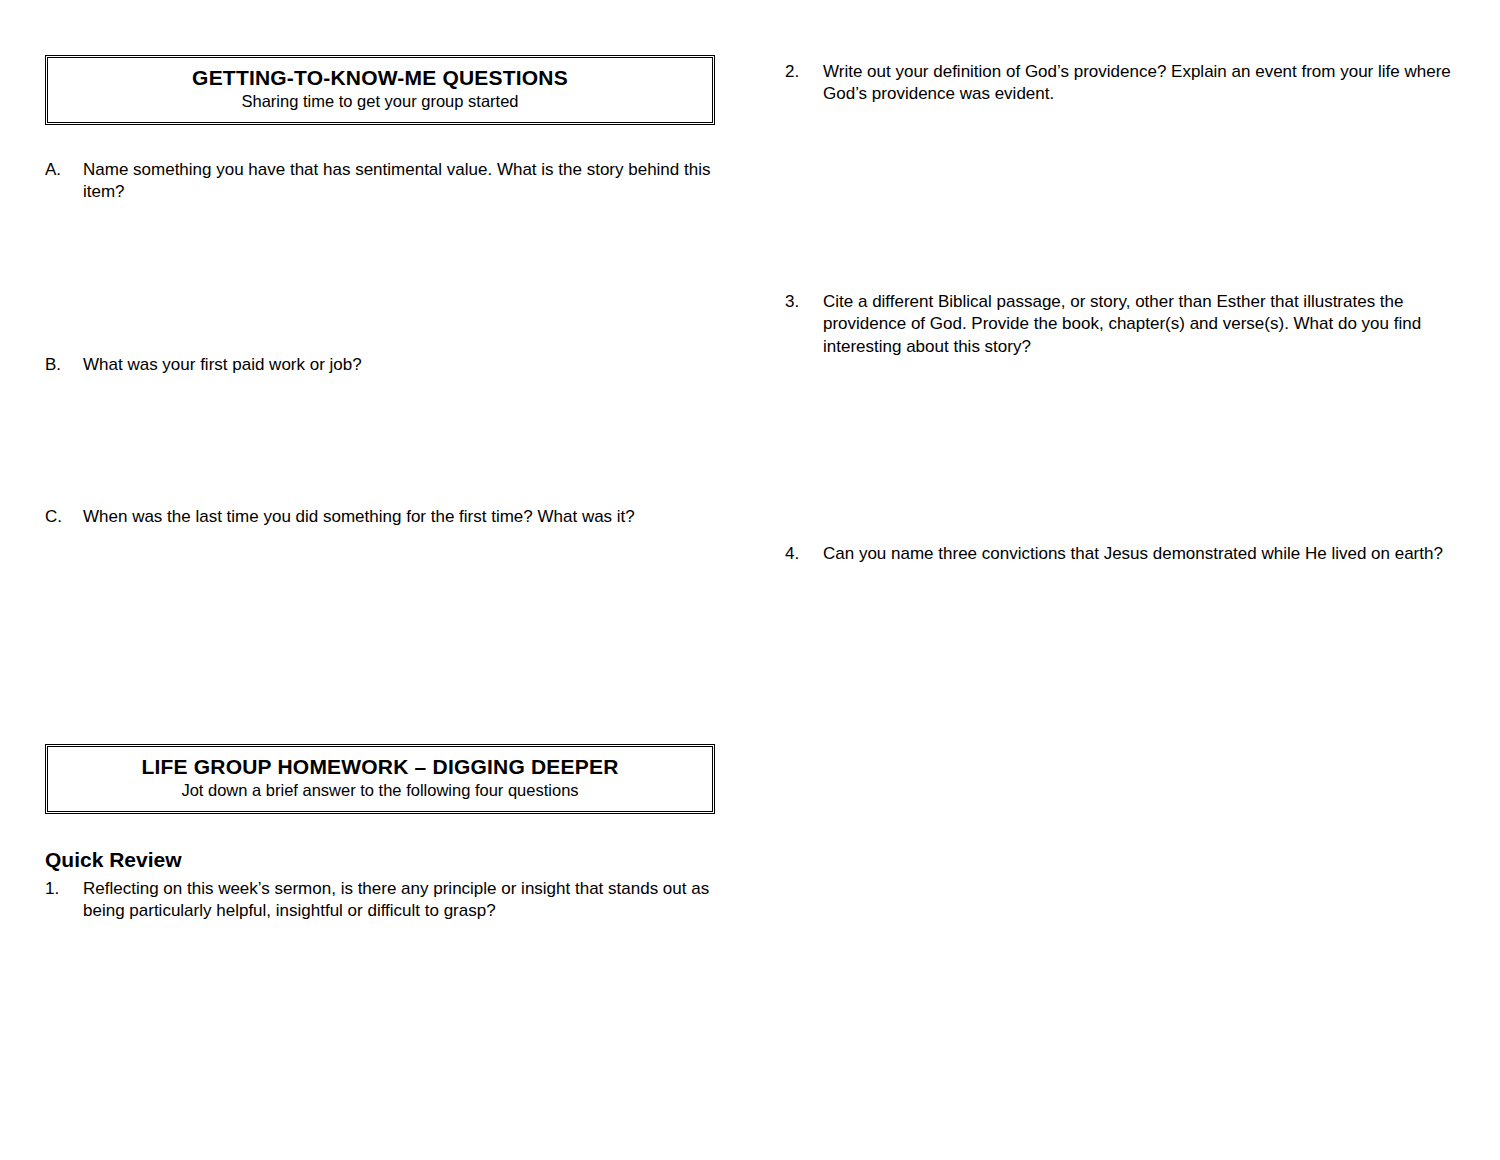GETTING-TO-KNOW-ME QUESTIONS
Sharing time to get your group started
A. Name something you have that has sentimental value. What is the story behind this item?
B. What was your first paid work or job?
C. When was the last time you did something for the first time? What was it?
LIFE GROUP HOMEWORK – DIGGING DEEPER
Jot down a brief answer to the following four questions
Quick Review
1. Reflecting on this week’s sermon, is there any principle or insight that stands out as being particularly helpful, insightful or difficult to grasp?
2. Write out your definition of God’s providence? Explain an event from your life where God’s providence was evident.
3. Cite a different Biblical passage, or story, other than Esther that illustrates the providence of God. Provide the book, chapter(s) and verse(s). What do you find interesting about this story?
4. Can you name three convictions that Jesus demonstrated while He lived on earth?